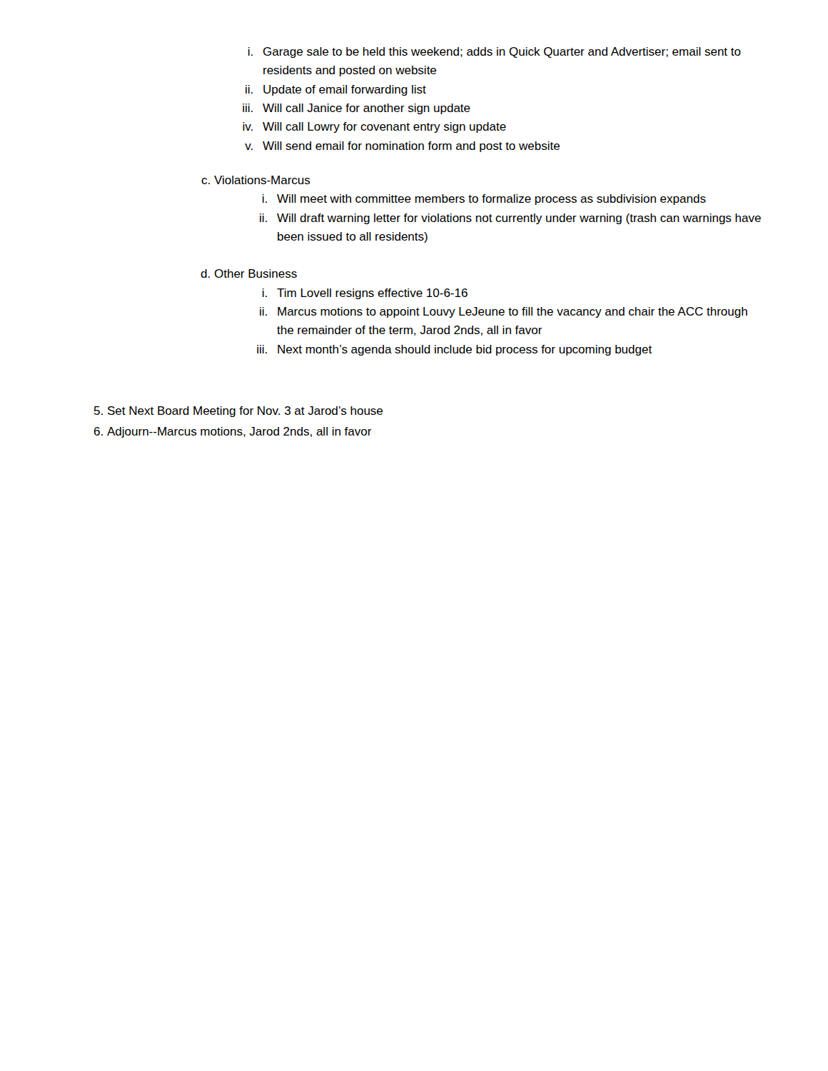Garage sale to be held this weekend; adds in Quick Quarter and Advertiser; email sent to residents and posted on website
Update of email forwarding list
Will call Janice for another sign update
Will call Lowry for covenant entry sign update
Will send email for nomination form and post to website
Violations-Marcus
Will meet with committee members to formalize process as subdivision expands
Will draft warning letter for violations not currently under warning (trash can warnings have been issued to all residents)
Other Business
Tim Lovell resigns effective 10-6-16
Marcus motions to appoint Louvy LeJeune to fill the vacancy and chair the ACC through the remainder of the term, Jarod 2nds, all in favor
Next month’s agenda should include bid process for upcoming budget
Set Next Board Meeting for Nov. 3 at Jarod’s house
Adjourn--Marcus motions, Jarod 2nds, all in favor